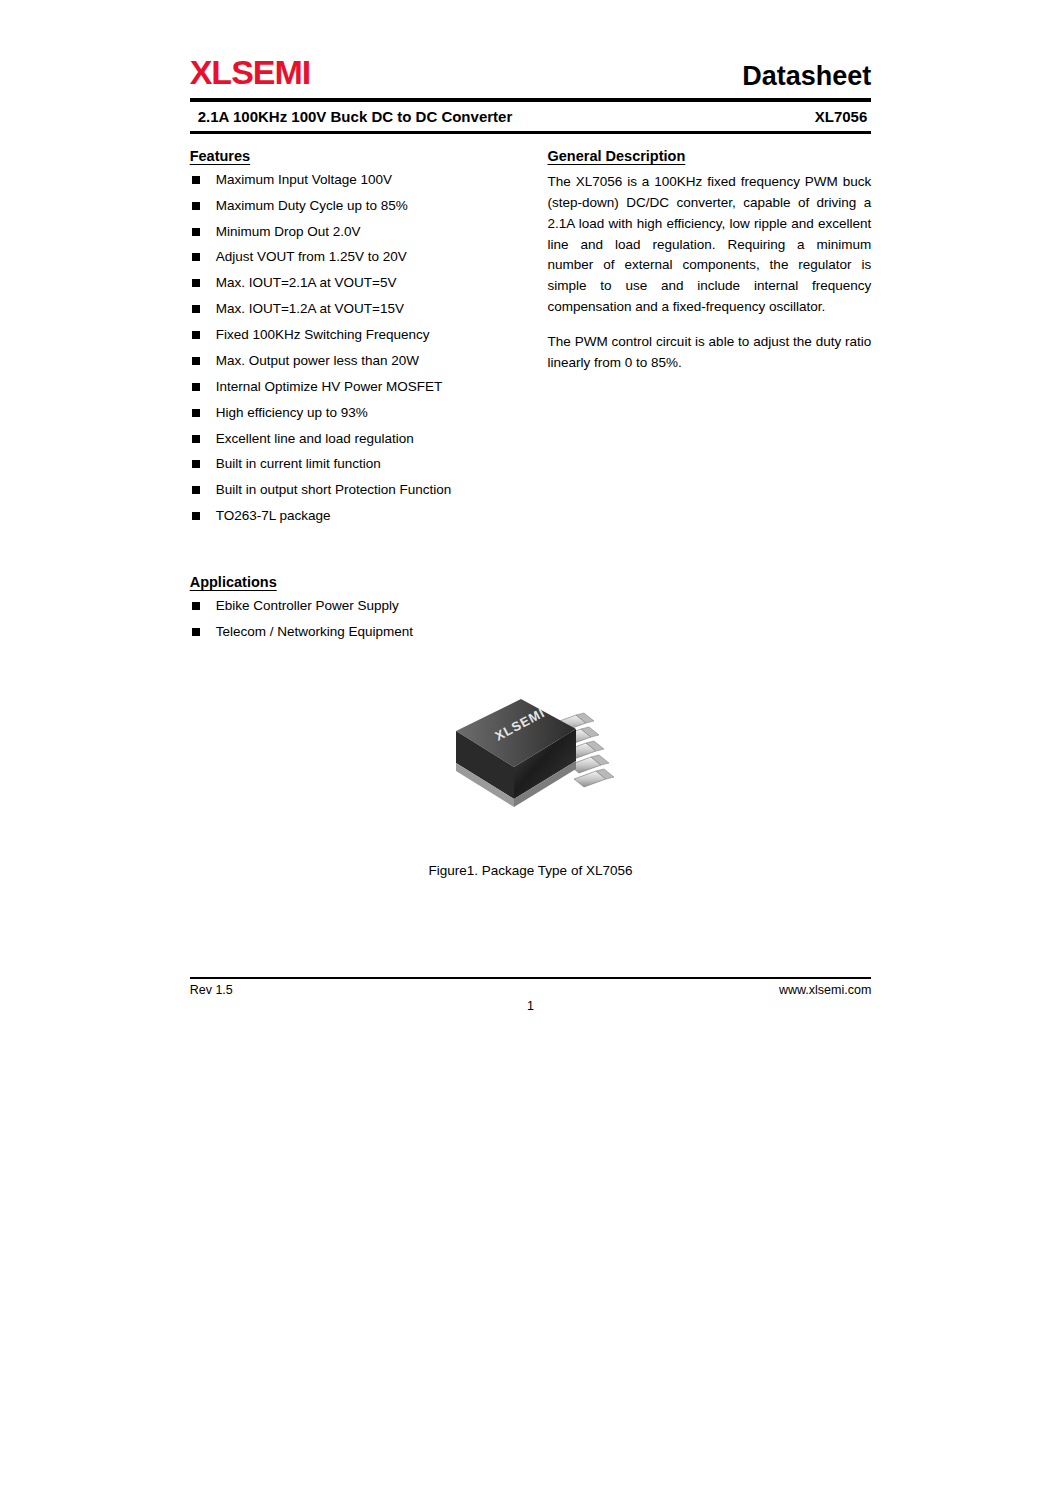XLSEMI
Datasheet
2.1A 100KHz 100V Buck DC to DC Converter XL7056
Features
Maximum Input Voltage 100V
Maximum Duty Cycle up to 85%
Minimum Drop Out 2.0V
Adjust VOUT from 1.25V to 20V
Max. IOUT=2.1A at VOUT=5V
Max. IOUT=1.2A at VOUT=15V
Fixed 100KHz Switching Frequency
Max. Output power less than 20W
Internal Optimize HV Power MOSFET
High efficiency up to 93%
Excellent line and load regulation
Built in current limit function
Built in output short Protection Function
TO263-7L package
General Description
The XL7056 is a 100KHz fixed frequency PWM buck (step-down) DC/DC converter, capable of driving a 2.1A load with high efficiency, low ripple and excellent line and load regulation. Requiring a minimum number of external components, the regulator is simple to use and include internal frequency compensation and a fixed-frequency oscillator.
The PWM control circuit is able to adjust the duty ratio linearly from 0 to 85%.
Applications
Ebike Controller Power Supply
Telecom / Networking Equipment
XLSEMI
Figure1. Package Type of XL7056
Rev 1.5 www.xlsemi.com
1